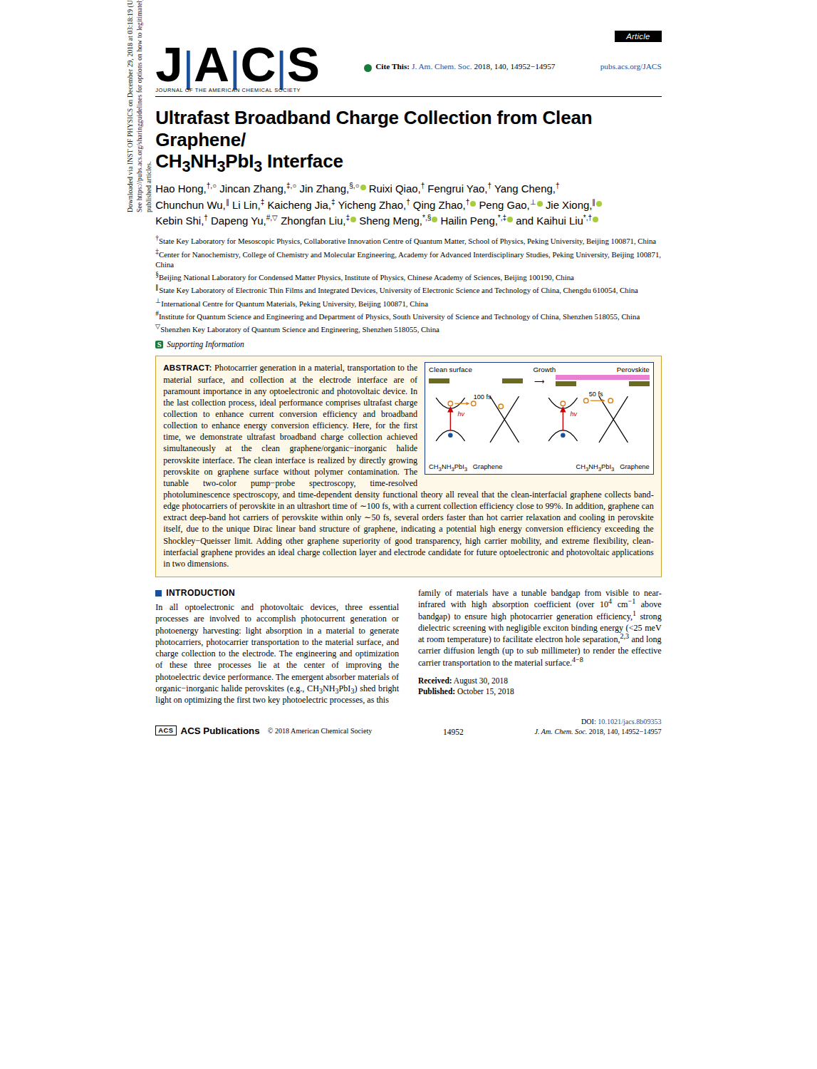Downloaded via INST OF PHYSICS on December 29, 2018 at 03:18:19 (UTC).
See https://pubs.acs.org/sharingguidelines for options on how to legitimately share published articles.
Article
J|A|C|S
JOURNAL OF THE AMERICAN CHEMICAL SOCIETY
Cite This: J. Am. Chem. Soc. 2018, 140, 14952−14957
pubs.acs.org/JACS
Ultrafast Broadband Charge Collection from Clean Graphene/
CH3NH3PbI3 Interface
Hao Hong,†,○ Jincan Zhang,‡,○ Jin Zhang,§,○ Ruixi Qiao,† Fengrui Yao,† Yang Cheng,†
Chunchun Wu,∥ Li Lin,‡ Kaicheng Jia,‡ Yicheng Zhao,† Qing Zhao,† Peng Gao,⊥ Jie Xiong,∥
Kebin Shi,† Dapeng Yu,#,▽ Zhongfan Liu,‡ Sheng Meng,*,§ Hailin Peng,*,‡ and Kaihui Liu*,†
†State Key Laboratory for Mesoscopic Physics, Collaborative Innovation Centre of Quantum Matter, School of Physics, Peking University, Beijing 100871, China
‡Center for Nanochemistry, College of Chemistry and Molecular Engineering, Academy for Advanced Interdisciplinary Studies, Peking University, Beijing 100871, China
§Beijing National Laboratory for Condensed Matter Physics, Institute of Physics, Chinese Academy of Sciences, Beijing 100190, China
∥State Key Laboratory of Electronic Thin Films and Integrated Devices, University of Electronic Science and Technology of China, Chengdu 610054, China
⊥International Centre for Quantum Materials, Peking University, Beijing 100871, China
#Institute for Quantum Science and Engineering and Department of Physics, South University of Science and Technology of China, Shenzhen 518055, China
▽Shenzhen Key Laboratory of Quantum Science and Engineering, Shenzhen 518055, China
S Supporting Information
Clean surface Growth Perovskite
⟶
hv 100 fs
hv 50 fs
CH3NH3PbI3 Graphene CH3NH3PbI3 Graphene
ABSTRACT: Photocarrier generation in a material, transportation to the material surface, and collection at the electrode interface are of paramount importance in any optoelectronic and photovoltaic device. In the last collection process, ideal performance comprises ultrafast charge collection to enhance current conversion efficiency and broadband collection to enhance energy conversion efficiency. Here, for the first time, we demonstrate ultrafast broadband charge collection achieved simultaneously at the clean graphene/organic−inorganic halide perovskite interface. The clean interface is realized by directly growing perovskite on graphene surface without polymer contamination. The tunable two-color pump−probe spectroscopy, time-resolved photoluminescence spectroscopy, and time-dependent density functional theory all reveal that the clean-interfacial graphene collects band-edge photocarriers of perovskite in an ultrashort time of ∼100 fs, with a current collection efficiency close to 99%. In addition, graphene can extract deep-band hot carriers of perovskite within only ∼50 fs, several orders faster than hot carrier relaxation and cooling in perovskite itself, due to the unique Dirac linear band structure of graphene, indicating a potential high energy conversion efficiency exceeding the Shockley−Queisser limit. Adding other graphene superiority of good transparency, high carrier mobility, and extreme flexibility, clean-interfacial graphene provides an ideal charge collection layer and electrode candidate for future optoelectronic and photovoltaic applications in two dimensions.
INTRODUCTION
In all optoelectronic and photovoltaic devices, three essential processes are involved to accomplish photocurrent generation or photoenergy harvesting: light absorption in a material to generate photocarriers, photocarrier transportation to the material surface, and charge collection to the electrode. The engineering and optimization of these three processes lie at the center of improving the photoelectric device performance. The emergent absorber materials of organic−inorganic halide perovskites (e.g., CH3NH3PbI3) shed bright light on optimizing the first two key photoelectric processes, as this
family of materials have a tunable bandgap from visible to near-infrared with high absorption coefficient (over 104 cm−1 above bandgap) to ensure high photocarrier generation efficiency,1 strong dielectric screening with negligible exciton binding energy (<25 meV at room temperature) to facilitate electron hole separation,2,3 and long carrier diffusion length (up to sub millimeter) to render the effective carrier transportation to the material surface.4−8
Received: August 30, 2018
Published: October 15, 2018
ACS ACS Publications © 2018 American Chemical Society
14952
DOI: 10.1021/jacs.8b09353
J. Am. Chem. Soc. 2018, 140, 14952−14957